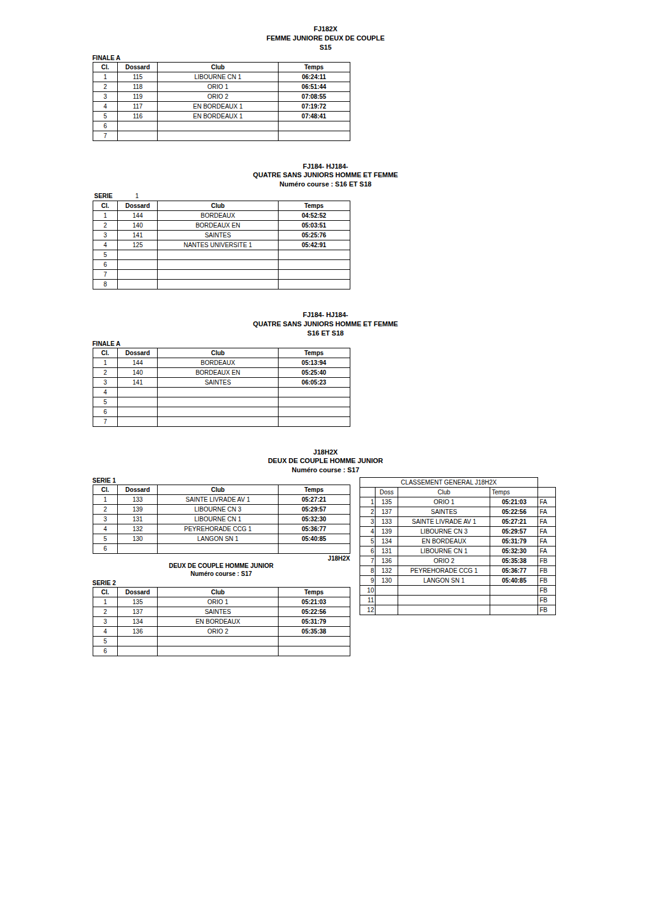FJ182X
FEMME JUNIORE DEUX DE COUPLE
S15
FINALE A
| Cl. | Dossard | Club | Temps |
| --- | --- | --- | --- |
| 1 | 115 | LIBOURNE CN 1 | 06:24:11 |
| 2 | 118 | ORIO 1 | 06:51:44 |
| 3 | 119 | ORIO 2 | 07:08:55 |
| 4 | 117 | EN BORDEAUX 1 | 07:19:72 |
| 5 | 116 | EN BORDEAUX 1 | 07:48:41 |
| 6 | | | |
| 7 | | | |
FJ184- HJ184-
QUATRE SANS JUNIORS HOMME ET FEMME
Numéro course : S16 ET S18
| SERIE | 1 | | |
| Cl. | Dossard | Club | Temps |
| --- | --- | --- | --- |
| 1 | 144 | BORDEAUX | 04:52:52 |
| 2 | 140 | BORDEAUX EN | 05:03:51 |
| 3 | 141 | SAINTES | 05:25:76 |
| 4 | 125 | NANTES UNIVERSITE 1 | 05:42:91 |
| 5 | | | |
| 6 | | | |
| 7 | | | |
| 8 | | | |
FJ184- HJ184-
QUATRE SANS JUNIORS HOMME ET FEMME
S16 ET S18
FINALE A
| Cl. | Dossard | Club | Temps |
| --- | --- | --- | --- |
| 1 | 144 | BORDEAUX | 05:13:94 |
| 2 | 140 | BORDEAUX EN | 05:25:40 |
| 3 | 141 | SAINTES | 06:05:23 |
| 4 | | | |
| 5 | | | |
| 6 | | | |
| 7 | | | |
J18H2X
DEUX DE COUPLE HOMME JUNIOR
Numéro course : S17
| SERIE 1 / Cl. / Dossard / Club / Temps / / --- / --- / --- / --- / / 1 / 133 / SAINTE LIVRADE AV 1 / 05:27:21 / / 2 / 139 / LIBOURNE CN 3 / 05:29:57 / / 3 / 131 / LIBOURNE CN 1 / 05:32:30 / / 4 / 132 / PEYREHORADE CCG 1 / 05:36:77 / / 5 / 130 / LANGON SN 1 / 05:40:85 / / 6 / / / / J18H2X DEUX DE COUPLE HOMME JUNIOR Numéro course : S17 SERIE 2 / Cl. / Dossard / Club / Temps / / --- / --- / --- / --- / / 1 / 135 / ORIO 1 / 05:21:03 / / 2 / 137 / SAINTES / 05:22:56 / / 3 / 134 / EN BORDEAUX / 05:31:79 / / 4 / 136 / ORIO 2 / 05:35:38 / / 5 / / / / / 6 / / / / | / CLASSEMENT GENERAL J18H2X / / / / Doss / Club / Temps / / / 1 / 135 / ORIO 1 / 05:21:03 / FA / / 2 / 137 / SAINTES / 05:22:56 / FA / / 3 / 133 / SAINTE LIVRADE AV 1 / 05:27:21 / FA / / 4 / 139 / LIBOURNE CN 3 / 05:29:57 / FA / / 5 / 134 / EN BORDEAUX / 05:31:79 / FA / / 6 / 131 / LIBOURNE CN 1 / 05:32:30 / FA / / 7 / 136 / ORIO 2 / 05:35:38 / FB / / 8 / 132 / PEYREHORADE CCG 1 / 05:36:77 / FB / / 9 / 130 / LANGON SN 1 / 05:40:85 / FB / / 10 / / / / FB / / 11 / / / / FB / / 12 / / / / FB / |